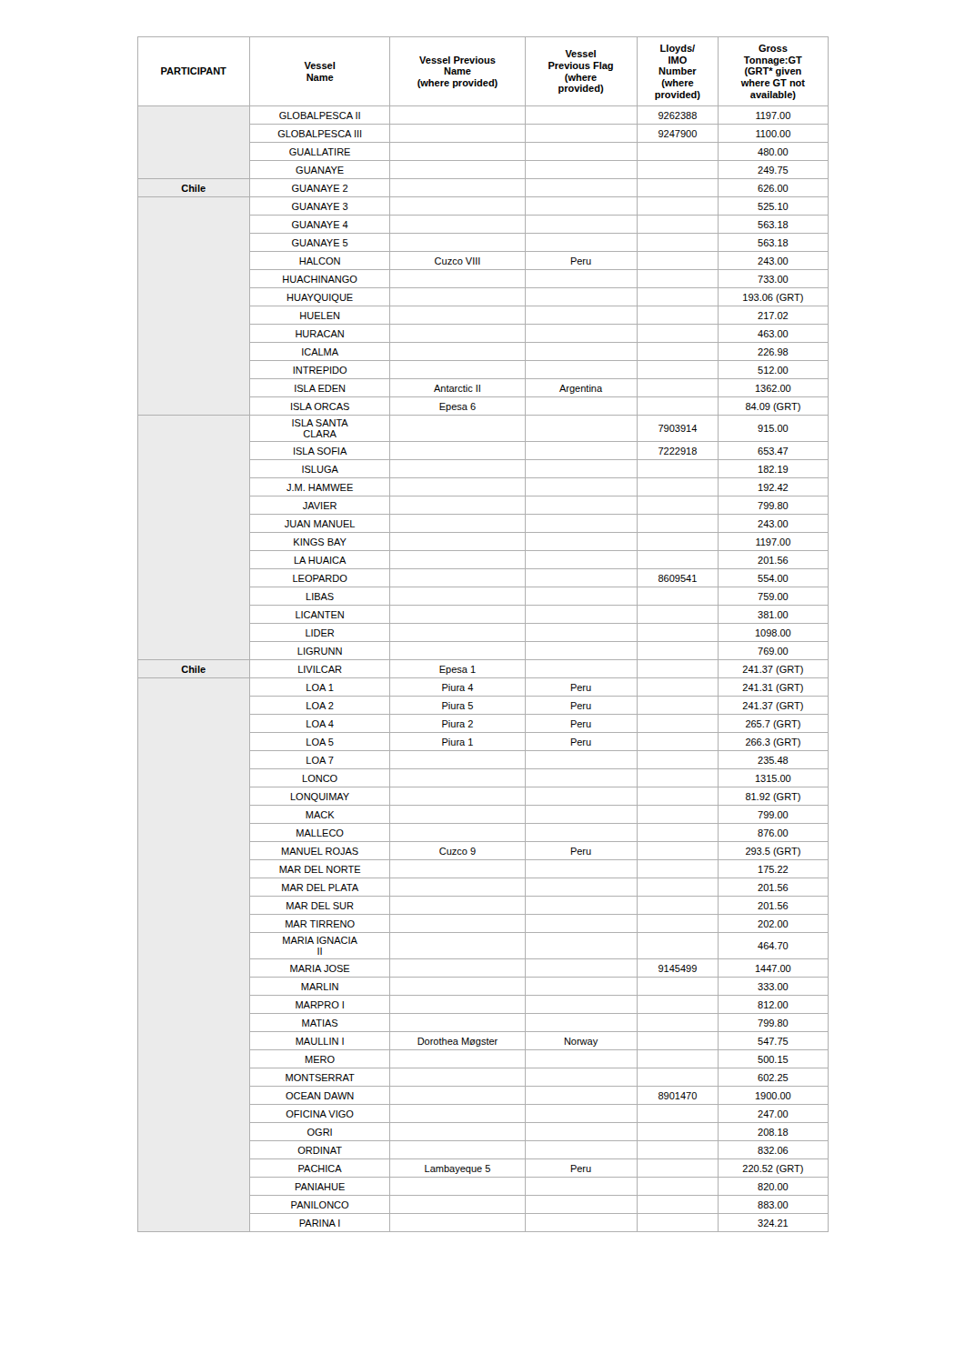| PARTICIPANT | Vessel Name | Vessel Previous Name (where provided) | Vessel Previous Flag (where provided) | Lloyds/ IMO Number (where provided) | Gross Tonnage:GT (GRT* given where GT not available) |
| --- | --- | --- | --- | --- | --- |
| | GLOBALPESCA II | | | 9262388 | 1197.00 |
| GLOBALPESCA III | | | 9247900 | 1100.00 |
| GUALLATIRE | | | | 480.00 |
| GUANAYE | | | | 249.75 |
| Chile | GUANAYE 2 | | | | 626.00 |
| | GUANAYE 3 | | | | 525.10 |
| GUANAYE 4 | | | | 563.18 |
| GUANAYE 5 | | | | 563.18 |
| HALCON | Cuzco VIII | Peru | | 243.00 |
| HUACHINANGO | | | | 733.00 |
| HUAYQUIQUE | | | | 193.06 (GRT) |
| HUELEN | | | | 217.02 |
| HURACAN | | | | 463.00 |
| ICALMA | | | | 226.98 |
| INTREPIDO | | | | 512.00 |
| ISLA EDEN | Antarctic II | Argentina | | 1362.00 |
| ISLA ORCAS | Epesa 6 | | | 84.09 (GRT) |
| | ISLA SANTA CLARA | | | 7903914 | 915.00 |
| ISLA SOFIA | | | 7222918 | 653.47 |
| ISLUGA | | | | 182.19 |
| J.M. HAMWEE | | | | 192.42 |
| JAVIER | | | | 799.80 |
| JUAN MANUEL | | | | 243.00 |
| KINGS BAY | | | | 1197.00 |
| LA HUAICA | | | | 201.56 |
| LEOPARDO | | | 8609541 | 554.00 |
| LIBAS | | | | 759.00 |
| LICANTEN | | | | 381.00 |
| LIDER | | | | 1098.00 |
| LIGRUNN | | | | 769.00 |
| Chile | LIVILCAR | Epesa 1 | | | 241.37 (GRT) |
| | LOA 1 | Piura 4 | Peru | | 241.31 (GRT) |
| LOA 2 | Piura 5 | Peru | | 241.37 (GRT) |
| LOA 4 | Piura 2 | Peru | | 265.7 (GRT) |
| LOA 5 | Piura 1 | Peru | | 266.3 (GRT) |
| LOA 7 | | | | 235.48 |
| LONCO | | | | 1315.00 |
| LONQUIMAY | | | | 81.92 (GRT) |
| MACK | | | | 799.00 |
| MALLECO | | | | 876.00 |
| MANUEL ROJAS | Cuzco 9 | Peru | | 293.5 (GRT) |
| MAR DEL NORTE | | | | 175.22 |
| MAR DEL PLATA | | | | 201.56 |
| MAR DEL SUR | | | | 201.56 |
| MAR TIRRENO | | | | 202.00 |
| MARIA IGNACIA II | | | | 464.70 |
| MARIA JOSE | | | 9145499 | 1447.00 |
| MARLIN | | | | 333.00 |
| MARPRO I | | | | 812.00 |
| MATIAS | | | | 799.80 |
| MAULLIN I | Dorothea Møgster | Norway | | 547.75 |
| MERO | | | | 500.15 |
| MONTSERRAT | | | | 602.25 |
| OCEAN DAWN | | | 8901470 | 1900.00 |
| OFICINA VIGO | | | | 247.00 |
| OGRI | | | | 208.18 |
| ORDINAT | | | | 832.06 |
| PACHICA | Lambayeque 5 | Peru | | 220.52 (GRT) |
| PANIAHUE | | | | 820.00 |
| PANILONCO | | | | 883.00 |
| PARINA I | | | | 324.21 |